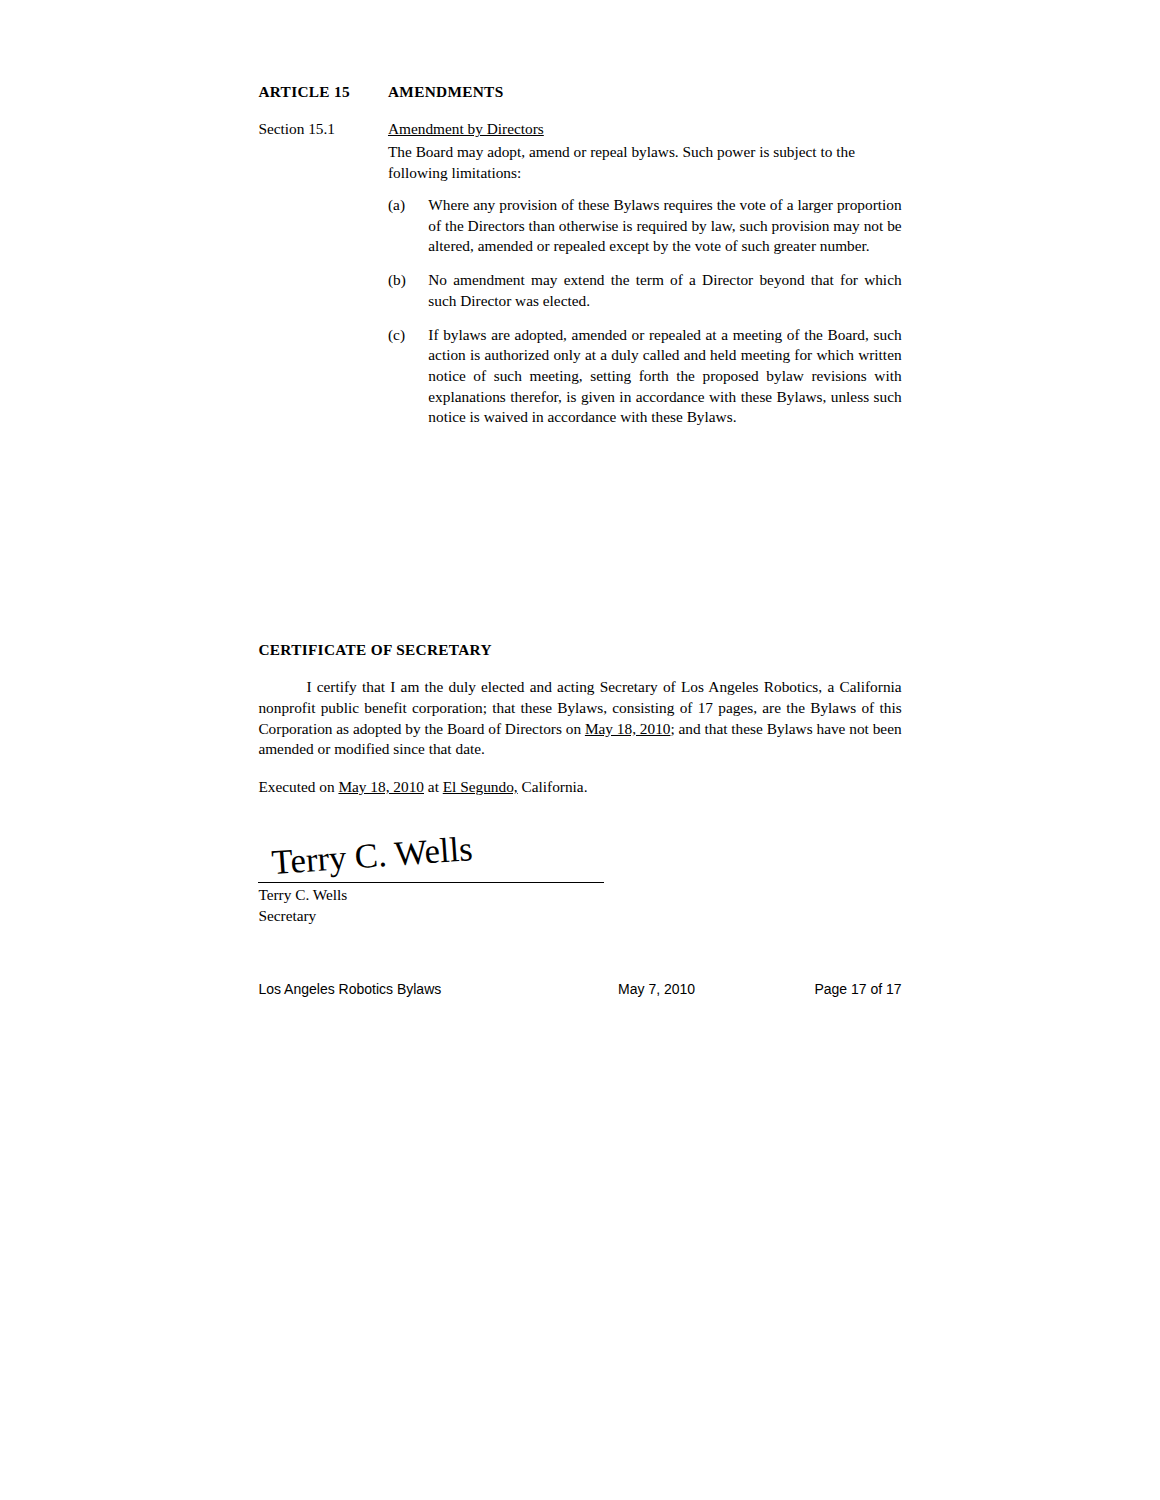ARTICLE 15 AMENDMENTS
Section 15.1
Amendment by Directors
The Board may adopt, amend or repeal bylaws. Such power is subject to the following limitations:
(a) Where any provision of these Bylaws requires the vote of a larger proportion of the Directors than otherwise is required by law, such provision may not be altered, amended or repealed except by the vote of such greater number.
(b) No amendment may extend the term of a Director beyond that for which such Director was elected.
(c) If bylaws are adopted, amended or repealed at a meeting of the Board, such action is authorized only at a duly called and held meeting for which written notice of such meeting, setting forth the proposed bylaw revisions with explanations therefor, is given in accordance with these Bylaws, unless such notice is waived in accordance with these Bylaws.
CERTIFICATE OF SECRETARY
I certify that I am the duly elected and acting Secretary of Los Angeles Robotics, a California nonprofit public benefit corporation; that these Bylaws, consisting of 17 pages, are the Bylaws of this Corporation as adopted by the Board of Directors on May 18, 2010; and that these Bylaws have not been amended or modified since that date.
Executed on May 18, 2010 at El Segundo, California.
Terry C. Wells
Terry C. Wells
Secretary
Los Angeles Robotics Bylaws
May 7, 2010
Page 17 of 17